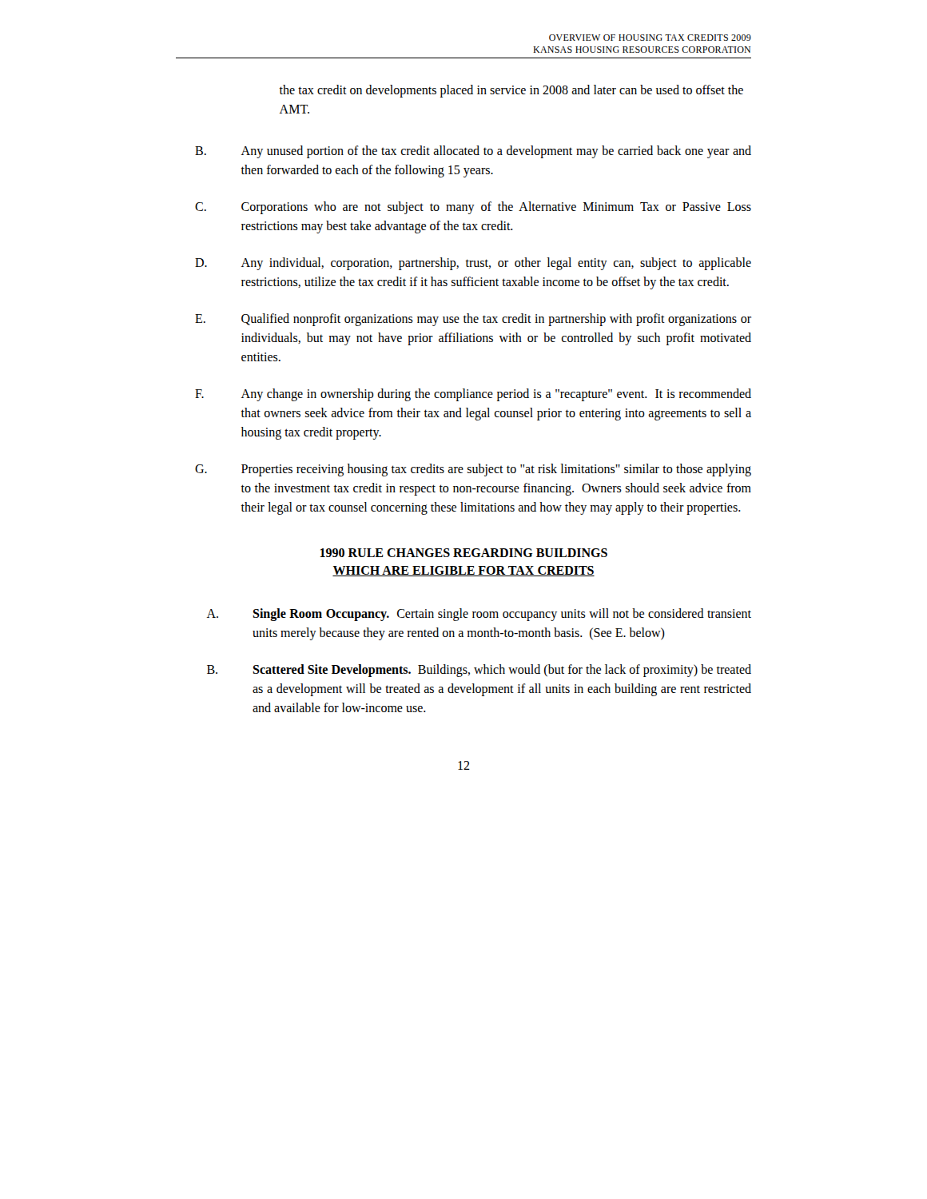Overview of Housing Tax Credits 2009 Kansas Housing Resources Corporation
the tax credit on developments placed in service in 2008 and later can be used to offset the AMT.
B. Any unused portion of the tax credit allocated to a development may be carried back one year and then forwarded to each of the following 15 years.
C. Corporations who are not subject to many of the Alternative Minimum Tax or Passive Loss restrictions may best take advantage of the tax credit.
D. Any individual, corporation, partnership, trust, or other legal entity can, subject to applicable restrictions, utilize the tax credit if it has sufficient taxable income to be offset by the tax credit.
E. Qualified nonprofit organizations may use the tax credit in partnership with profit organizations or individuals, but may not have prior affiliations with or be controlled by such profit motivated entities.
F. Any change in ownership during the compliance period is a "recapture" event. It is recommended that owners seek advice from their tax and legal counsel prior to entering into agreements to sell a housing tax credit property.
G. Properties receiving housing tax credits are subject to "at risk limitations" similar to those applying to the investment tax credit in respect to non-recourse financing. Owners should seek advice from their legal or tax counsel concerning these limitations and how they may apply to their properties.
1990 RULE CHANGES REGARDING BUILDINGS
WHICH ARE ELIGIBLE FOR TAX CREDITS
A. Single Room Occupancy. Certain single room occupancy units will not be considered transient units merely because they are rented on a month-to-month basis. (See E. below)
B. Scattered Site Developments. Buildings, which would (but for the lack of proximity) be treated as a development will be treated as a development if all units in each building are rent restricted and available for low-income use.
12